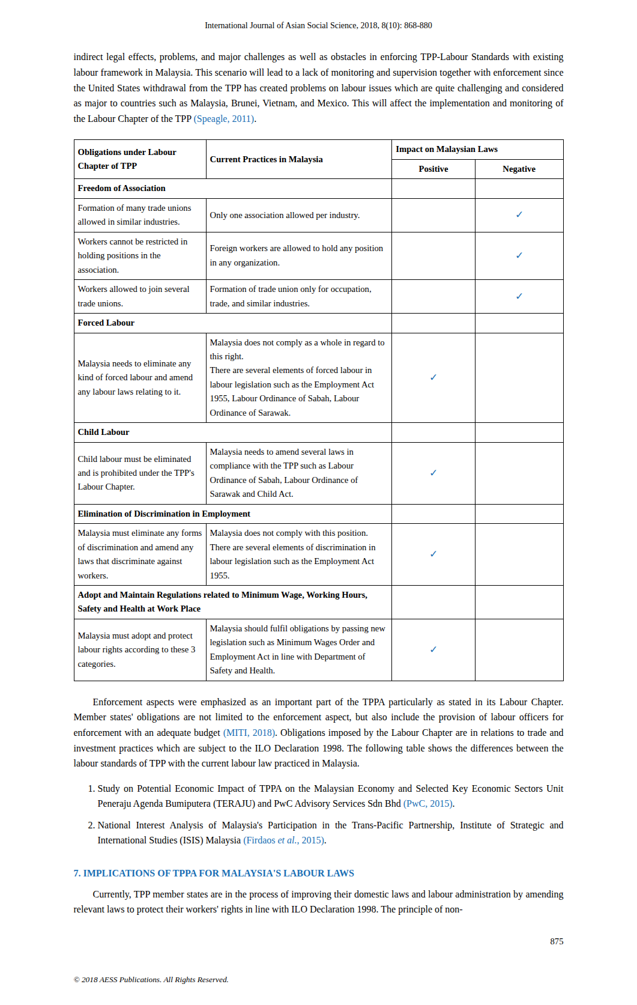International Journal of Asian Social Science, 2018, 8(10): 868-880
indirect legal effects, problems, and major challenges as well as obstacles in enforcing TPP-Labour Standards with existing labour framework in Malaysia. This scenario will lead to a lack of monitoring and supervision together with enforcement since the United States withdrawal from the TPP has created problems on labour issues which are quite challenging and considered as major to countries such as Malaysia, Brunei, Vietnam, and Mexico. This will affect the implementation and monitoring of the Labour Chapter of the TPP (Speagle, 2011).
| Obligations under Labour Chapter of TPP | Current Practices in Malaysia | Impact on Malaysian Laws |
| --- | --- | --- |
| Positive | Negative |
| Freedom of Association | | |
| Formation of many trade unions allowed in similar industries. | Only one association allowed per industry. | | ✓ |
| Workers cannot be restricted in holding positions in the association. | Foreign workers are allowed to hold any position in any organization. | | ✓ |
| Workers allowed to join several trade unions. | Formation of trade union only for occupation, trade, and similar industries. | | ✓ |
| Forced Labour | | |
| Malaysia needs to eliminate any kind of forced labour and amend any labour laws relating to it. | Malaysia does not comply as a whole in regard to this right. There are several elements of forced labour in labour legislation such as the Employment Act 1955, Labour Ordinance of Sabah, Labour Ordinance of Sarawak. | ✓ | |
| Child Labour | | |
| Child labour must be eliminated and is prohibited under the TPP's Labour Chapter. | Malaysia needs to amend several laws in compliance with the TPP such as Labour Ordinance of Sabah, Labour Ordinance of Sarawak and Child Act. | ✓ | |
| Elimination of Discrimination in Employment | | |
| Malaysia must eliminate any forms of discrimination and amend any laws that discriminate against workers. | Malaysia does not comply with this position. There are several elements of discrimination in labour legislation such as the Employment Act 1955. | ✓ | |
| Adopt and Maintain Regulations related to Minimum Wage, Working Hours, Safety and Health at Work Place | | |
| Malaysia must adopt and protect labour rights according to these 3 categories. | Malaysia should fulfil obligations by passing new legislation such as Minimum Wages Order and Employment Act in line with Department of Safety and Health. | ✓ | |
Enforcement aspects were emphasized as an important part of the TPPA particularly as stated in its Labour Chapter. Member states' obligations are not limited to the enforcement aspect, but also include the provision of labour officers for enforcement with an adequate budget (MITI, 2018). Obligations imposed by the Labour Chapter are in relations to trade and investment practices which are subject to the ILO Declaration 1998. The following table shows the differences between the labour standards of TPP with the current labour law practiced in Malaysia.
Study on Potential Economic Impact of TPPA on the Malaysian Economy and Selected Key Economic Sectors Unit Peneraju Agenda Bumiputera (TERAJU) and PwC Advisory Services Sdn Bhd (PwC, 2015).
National Interest Analysis of Malaysia's Participation in the Trans-Pacific Partnership, Institute of Strategic and International Studies (ISIS) Malaysia (Firdaos et al., 2015).
7. IMPLICATIONS OF TPPA FOR MALAYSIA'S LABOUR LAWS
Currently, TPP member states are in the process of improving their domestic laws and labour administration by amending relevant laws to protect their workers' rights in line with ILO Declaration 1998. The principle of non-
875
© 2018 AESS Publications. All Rights Reserved.